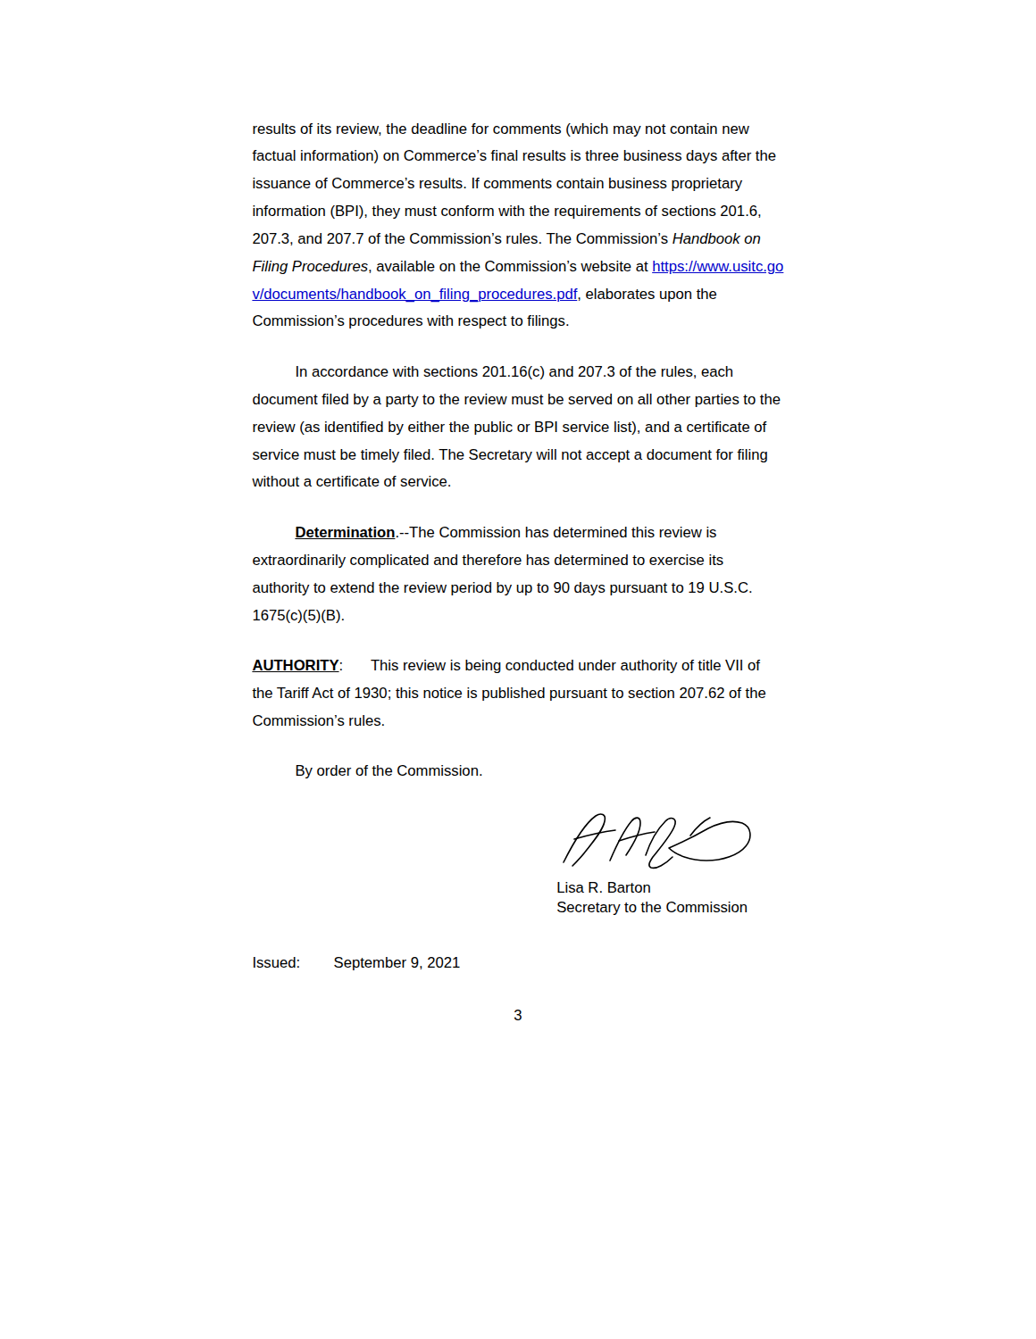results of its review, the deadline for comments (which may not contain new factual information) on Commerce’s final results is three business days after the issuance of Commerce’s results. If comments contain business proprietary information (BPI), they must conform with the requirements of sections 201.6, 207.3, and 207.7 of the Commission’s rules. The Commission’s Handbook on Filing Procedures, available on the Commission’s website at https://www.usitc.gov/documents/handbook_on_filing_procedures.pdf, elaborates upon the Commission’s procedures with respect to filings.
In accordance with sections 201.16(c) and 207.3 of the rules, each document filed by a party to the review must be served on all other parties to the review (as identified by either the public or BPI service list), and a certificate of service must be timely filed. The Secretary will not accept a document for filing without a certificate of service.
Determination.--The Commission has determined this review is extraordinarily complicated and therefore has determined to exercise its authority to extend the review period by up to 90 days pursuant to 19 U.S.C. 1675(c)(5)(B).
AUTHORITY: This review is being conducted under authority of title VII of the Tariff Act of 1930; this notice is published pursuant to section 207.62 of the Commission’s rules.
By order of the Commission.
Lisa R. Barton
Secretary to the Commission
Issued: September 9, 2021
3